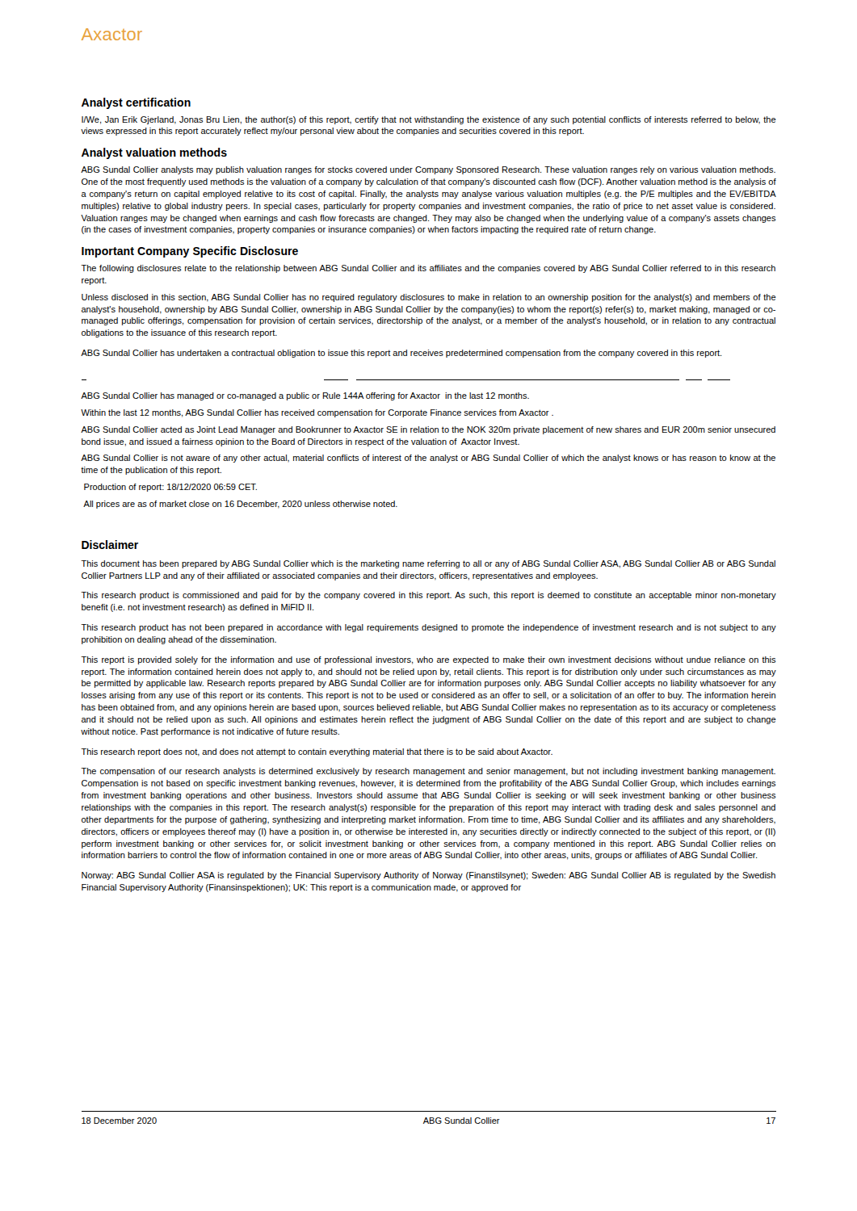Axactor
Analyst certification
I/We, Jan Erik Gjerland, Jonas Bru Lien, the author(s) of this report, certify that not withstanding the existence of any such potential conflicts of interests referred to below, the views expressed in this report accurately reflect my/our personal view about the companies and securities covered in this report.
Analyst valuation methods
ABG Sundal Collier analysts may publish valuation ranges for stocks covered under Company Sponsored Research. These valuation ranges rely on various valuation methods. One of the most frequently used methods is the valuation of a company by calculation of that company's discounted cash flow (DCF). Another valuation method is the analysis of a company's return on capital employed relative to its cost of capital. Finally, the analysts may analyse various valuation multiples (e.g. the P/E multiples and the EV/EBITDA multiples) relative to global industry peers. In special cases, particularly for property companies and investment companies, the ratio of price to net asset value is considered. Valuation ranges may be changed when earnings and cash flow forecasts are changed. They may also be changed when the underlying value of a company's assets changes (in the cases of investment companies, property companies or insurance companies) or when factors impacting the required rate of return change.
Important Company Specific Disclosure
The following disclosures relate to the relationship between ABG Sundal Collier and its affiliates and the companies covered by ABG Sundal Collier referred to in this research report.
Unless disclosed in this section, ABG Sundal Collier has no required regulatory disclosures to make in relation to an ownership position for the analyst(s) and members of the analyst's household, ownership by ABG Sundal Collier, ownership in ABG Sundal Collier by the company(ies) to whom the report(s) refer(s) to, market making, managed or co-managed public offerings, compensation for provision of certain services, directorship of the analyst, or a member of the analyst's household, or in relation to any contractual obligations to the issuance of this research report.
ABG Sundal Collier has undertaken a contractual obligation to issue this report and receives predetermined compensation from the company covered in this report.
ABG Sundal Collier has managed or co-managed a public or Rule 144A offering for Axactor in the last 12 months.
Within the last 12 months, ABG Sundal Collier has received compensation for Corporate Finance services from Axactor .
ABG Sundal Collier acted as Joint Lead Manager and Bookrunner to Axactor SE in relation to the NOK 320m private placement of new shares and EUR 200m senior unsecured bond issue, and issued a fairness opinion to the Board of Directors in respect of the valuation of Axactor Invest.
ABG Sundal Collier is not aware of any other actual, material conflicts of interest of the analyst or ABG Sundal Collier of which the analyst knows or has reason to know at the time of the publication of this report.
Production of report: 18/12/2020 06:59 CET.
All prices are as of market close on 16 December, 2020 unless otherwise noted.
Disclaimer
This document has been prepared by ABG Sundal Collier which is the marketing name referring to all or any of ABG Sundal Collier ASA, ABG Sundal Collier AB or ABG Sundal Collier Partners LLP and any of their affiliated or associated companies and their directors, officers, representatives and employees.
This research product is commissioned and paid for by the company covered in this report. As such, this report is deemed to constitute an acceptable minor non-monetary benefit (i.e. not investment research) as defined in MiFID II.
This research product has not been prepared in accordance with legal requirements designed to promote the independence of investment research and is not subject to any prohibition on dealing ahead of the dissemination.
This report is provided solely for the information and use of professional investors, who are expected to make their own investment decisions without undue reliance on this report. The information contained herein does not apply to, and should not be relied upon by, retail clients. This report is for distribution only under such circumstances as may be permitted by applicable law. Research reports prepared by ABG Sundal Collier are for information purposes only. ABG Sundal Collier accepts no liability whatsoever for any losses arising from any use of this report or its contents. This report is not to be used or considered as an offer to sell, or a solicitation of an offer to buy. The information herein has been obtained from, and any opinions herein are based upon, sources believed reliable, but ABG Sundal Collier makes no representation as to its accuracy or completeness and it should not be relied upon as such. All opinions and estimates herein reflect the judgment of ABG Sundal Collier on the date of this report and are subject to change without notice. Past performance is not indicative of future results.
This research report does not, and does not attempt to contain everything material that there is to be said about Axactor.
The compensation of our research analysts is determined exclusively by research management and senior management, but not including investment banking management. Compensation is not based on specific investment banking revenues, however, it is determined from the profitability of the ABG Sundal Collier Group, which includes earnings from investment banking operations and other business. Investors should assume that ABG Sundal Collier is seeking or will seek investment banking or other business relationships with the companies in this report. The research analyst(s) responsible for the preparation of this report may interact with trading desk and sales personnel and other departments for the purpose of gathering, synthesizing and interpreting market information. From time to time, ABG Sundal Collier and its affiliates and any shareholders, directors, officers or employees thereof may (I) have a position in, or otherwise be interested in, any securities directly or indirectly connected to the subject of this report, or (II) perform investment banking or other services for, or solicit investment banking or other services from, a company mentioned in this report. ABG Sundal Collier relies on information barriers to control the flow of information contained in one or more areas of ABG Sundal Collier, into other areas, units, groups or affiliates of ABG Sundal Collier.
Norway: ABG Sundal Collier ASA is regulated by the Financial Supervisory Authority of Norway (Finanstilsynet); Sweden: ABG Sundal Collier AB is regulated by the Swedish Financial Supervisory Authority (Finansinspektionen); UK: This report is a communication made, or approved for
18 December 2020
ABG Sundal Collier
17